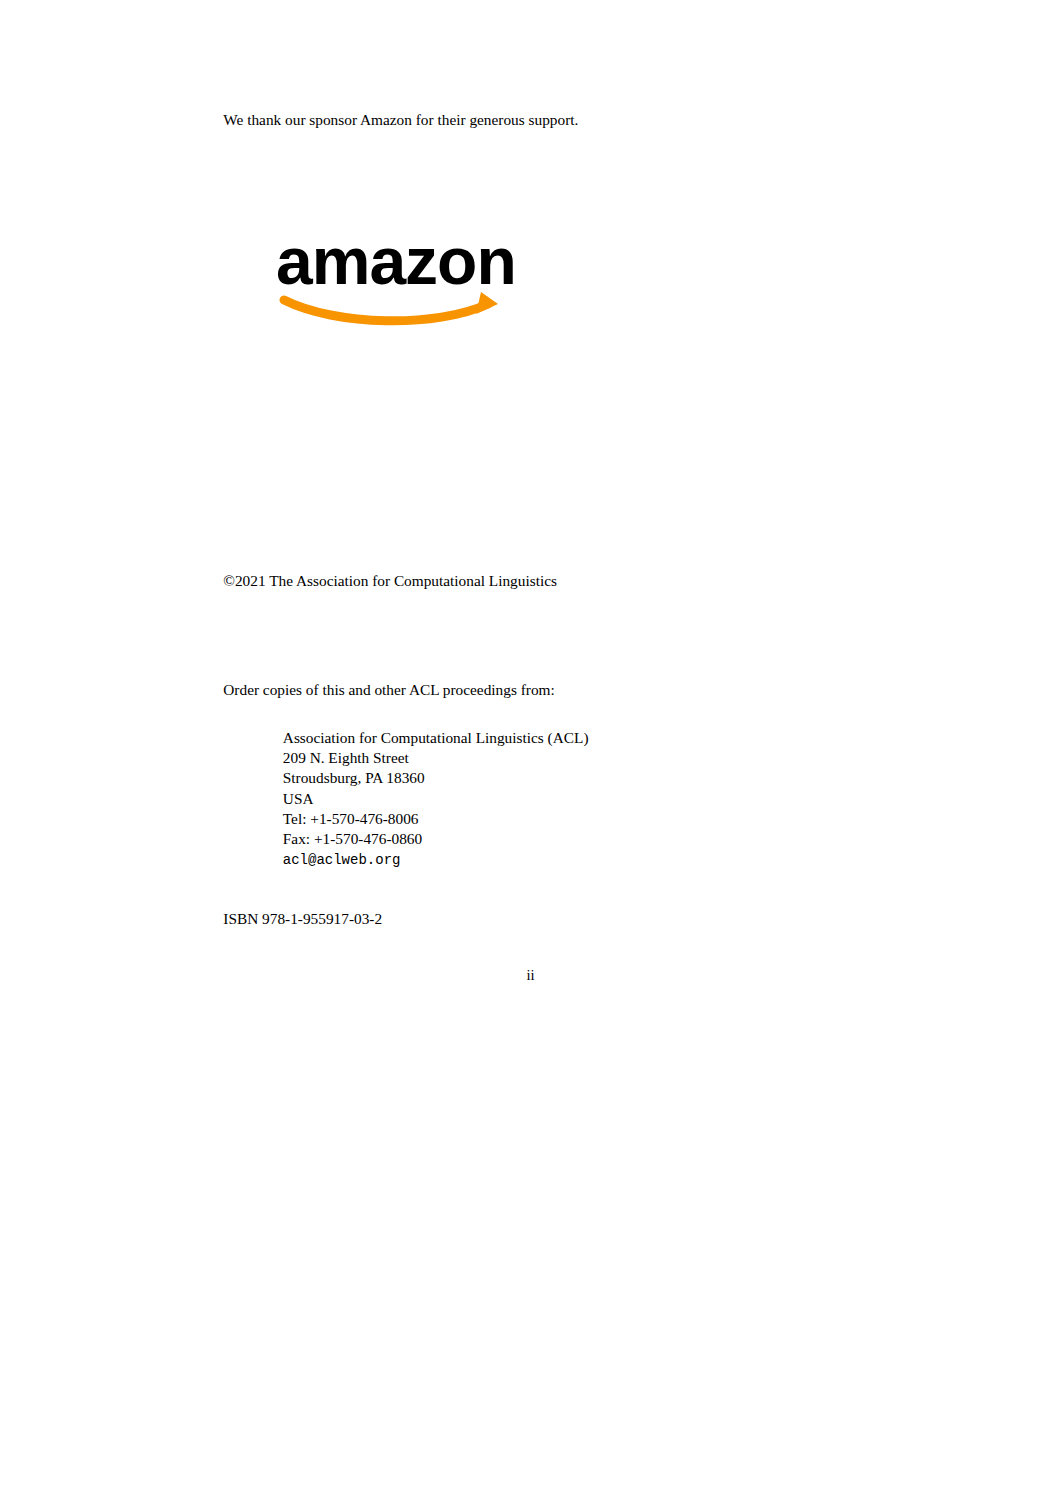We thank our sponsor Amazon for their generous support.
amazon amazon
©2021 The Association for Computational Linguistics
Order copies of this and other ACL proceedings from:
Association for Computational Linguistics (ACL)
209 N. Eighth Street
Stroudsburg, PA 18360
USA
Tel: +1-570-476-8006
Fax: +1-570-476-0860
acl@aclweb.org
ISBN 978-1-955917-03-2
ii